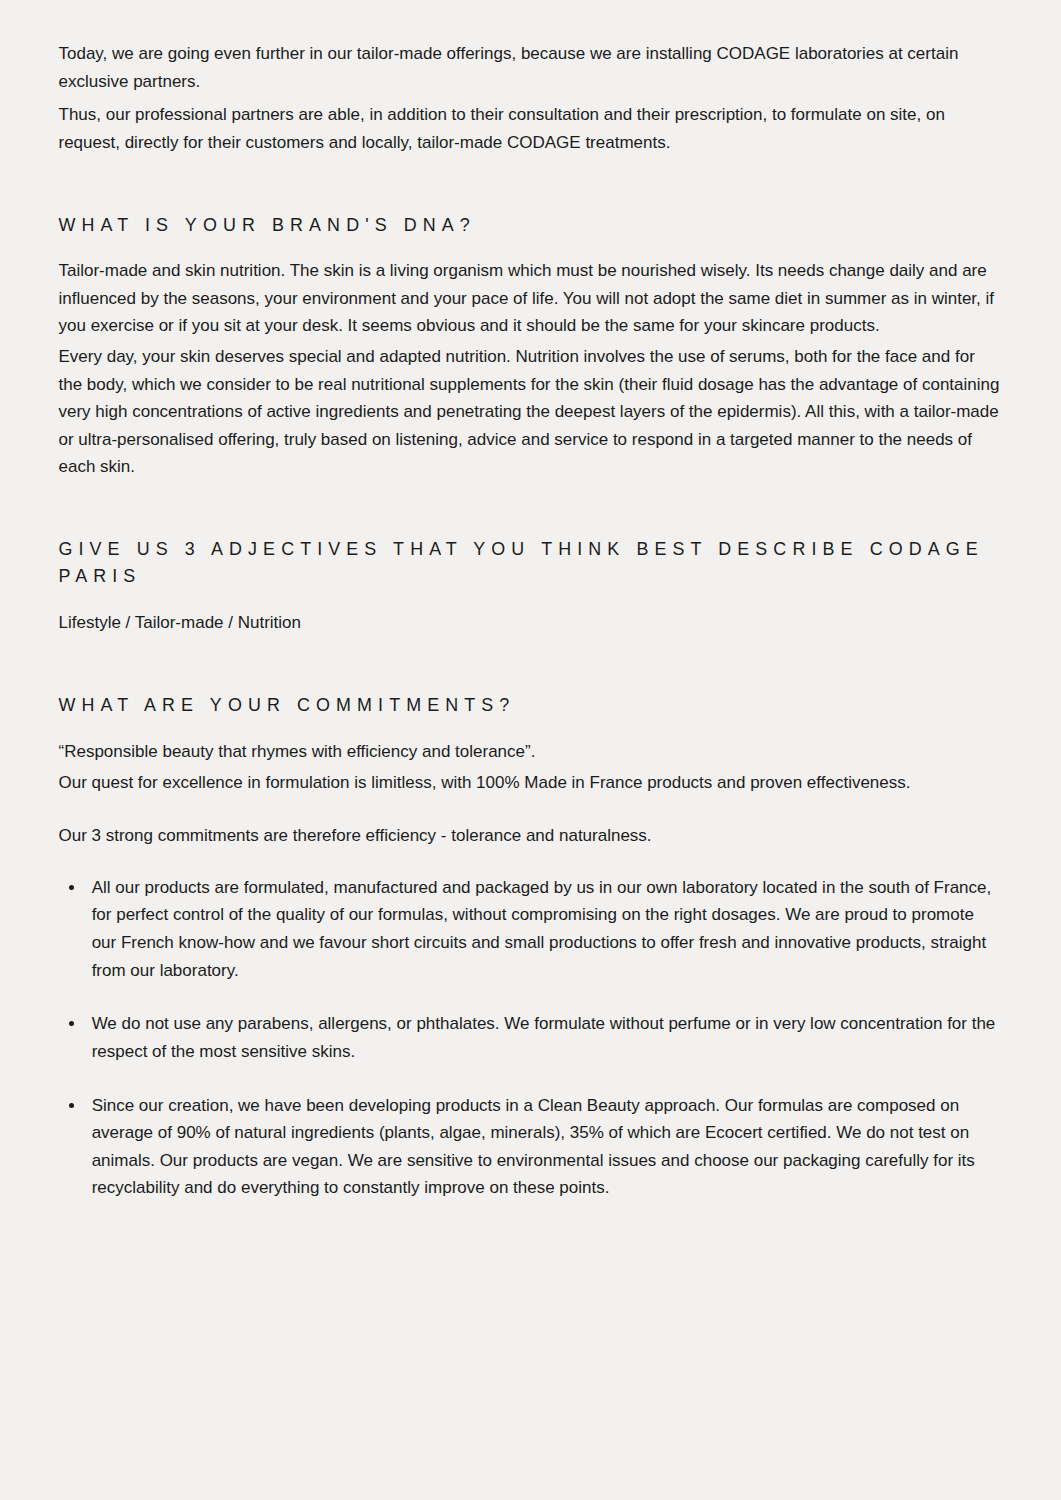Today, we are going even further in our tailor-made offerings, because we are installing CODAGE laboratories at certain exclusive partners.
Thus, our professional partners are able, in addition to their consultation and their prescription, to formulate on site, on request, directly for their customers and locally, tailor-made CODAGE treatments.
What is your brand's DNA?
Tailor-made and skin nutrition. The skin is a living organism which must be nourished wisely. Its needs change daily and are influenced by the seasons, your environment and your pace of life. You will not adopt the same diet in summer as in winter, if you exercise or if you sit at your desk. It seems obvious and it should be the same for your skincare products.
Every day, your skin deserves special and adapted nutrition. Nutrition involves the use of serums, both for the face and for the body, which we consider to be real nutritional supplements for the skin (their fluid dosage has the advantage of containing very high concentrations of active ingredients and penetrating the deepest layers of the epidermis). All this, with a tailor-made or ultra-personalised offering, truly based on listening, advice and service to respond in a targeted manner to the needs of each skin.
Give us 3 adjectives that you think best describe CODAGE Paris
Lifestyle / Tailor-made / Nutrition
What are your commitments?
“Responsible beauty that rhymes with efficiency and tolerance”.
Our quest for excellence in formulation is limitless, with 100% Made in France products and proven effectiveness.
Our 3 strong commitments are therefore efficiency - tolerance and naturalness.
All our products are formulated, manufactured and packaged by us in our own laboratory located in the south of France, for perfect control of the quality of our formulas, without compromising on the right dosages. We are proud to promote our French know-how and we favour short circuits and small productions to offer fresh and innovative products, straight from our laboratory.
We do not use any parabens, allergens, or phthalates. We formulate without perfume or in very low concentration for the respect of the most sensitive skins.
Since our creation, we have been developing products in a Clean Beauty approach. Our formulas are composed on average of 90% of natural ingredients (plants, algae, minerals), 35% of which are Ecocert certified. We do not test on animals. Our products are vegan. We are sensitive to environmental issues and choose our packaging carefully for its recyclability and do everything to constantly improve on these points.